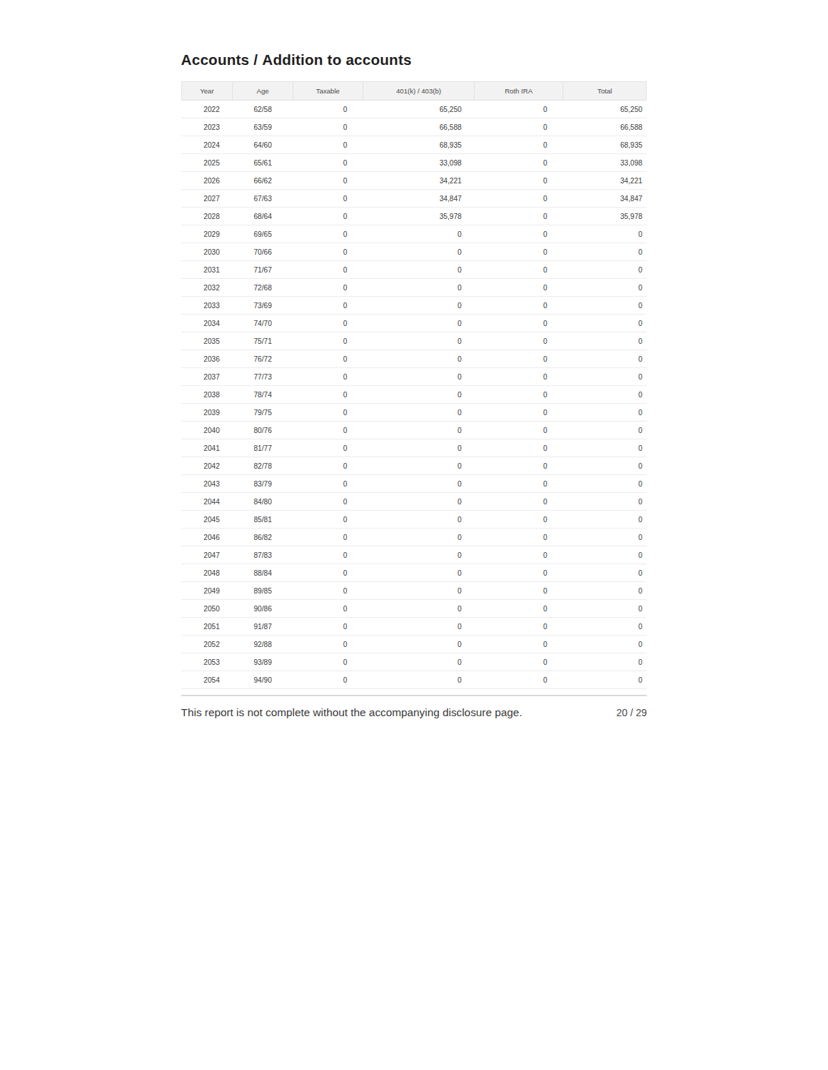Accounts/Addition to accounts
| Year | Age | Taxable | 401(k) / 403(b) | Roth IRA | Total |
| --- | --- | --- | --- | --- | --- |
| 2022 | 62/58 | 0 | 65,250 | 0 | 65,250 |
| 2023 | 63/59 | 0 | 66,588 | 0 | 66,588 |
| 2024 | 64/60 | 0 | 68,935 | 0 | 68,935 |
| 2025 | 65/61 | 0 | 33,098 | 0 | 33,098 |
| 2026 | 66/62 | 0 | 34,221 | 0 | 34,221 |
| 2027 | 67/63 | 0 | 34,847 | 0 | 34,847 |
| 2028 | 68/64 | 0 | 35,978 | 0 | 35,978 |
| 2029 | 69/65 | 0 | 0 | 0 | 0 |
| 2030 | 70/66 | 0 | 0 | 0 | 0 |
| 2031 | 71/67 | 0 | 0 | 0 | 0 |
| 2032 | 72/68 | 0 | 0 | 0 | 0 |
| 2033 | 73/69 | 0 | 0 | 0 | 0 |
| 2034 | 74/70 | 0 | 0 | 0 | 0 |
| 2035 | 75/71 | 0 | 0 | 0 | 0 |
| 2036 | 76/72 | 0 | 0 | 0 | 0 |
| 2037 | 77/73 | 0 | 0 | 0 | 0 |
| 2038 | 78/74 | 0 | 0 | 0 | 0 |
| 2039 | 79/75 | 0 | 0 | 0 | 0 |
| 2040 | 80/76 | 0 | 0 | 0 | 0 |
| 2041 | 81/77 | 0 | 0 | 0 | 0 |
| 2042 | 82/78 | 0 | 0 | 0 | 0 |
| 2043 | 83/79 | 0 | 0 | 0 | 0 |
| 2044 | 84/80 | 0 | 0 | 0 | 0 |
| 2045 | 85/81 | 0 | 0 | 0 | 0 |
| 2046 | 86/82 | 0 | 0 | 0 | 0 |
| 2047 | 87/83 | 0 | 0 | 0 | 0 |
| 2048 | 88/84 | 0 | 0 | 0 | 0 |
| 2049 | 89/85 | 0 | 0 | 0 | 0 |
| 2050 | 90/86 | 0 | 0 | 0 | 0 |
| 2051 | 91/87 | 0 | 0 | 0 | 0 |
| 2052 | 92/88 | 0 | 0 | 0 | 0 |
| 2053 | 93/89 | 0 | 0 | 0 | 0 |
| 2054 | 94/90 | 0 | 0 | 0 | 0 |
This report is not complete without the accompanying disclosure page.
20 / 29